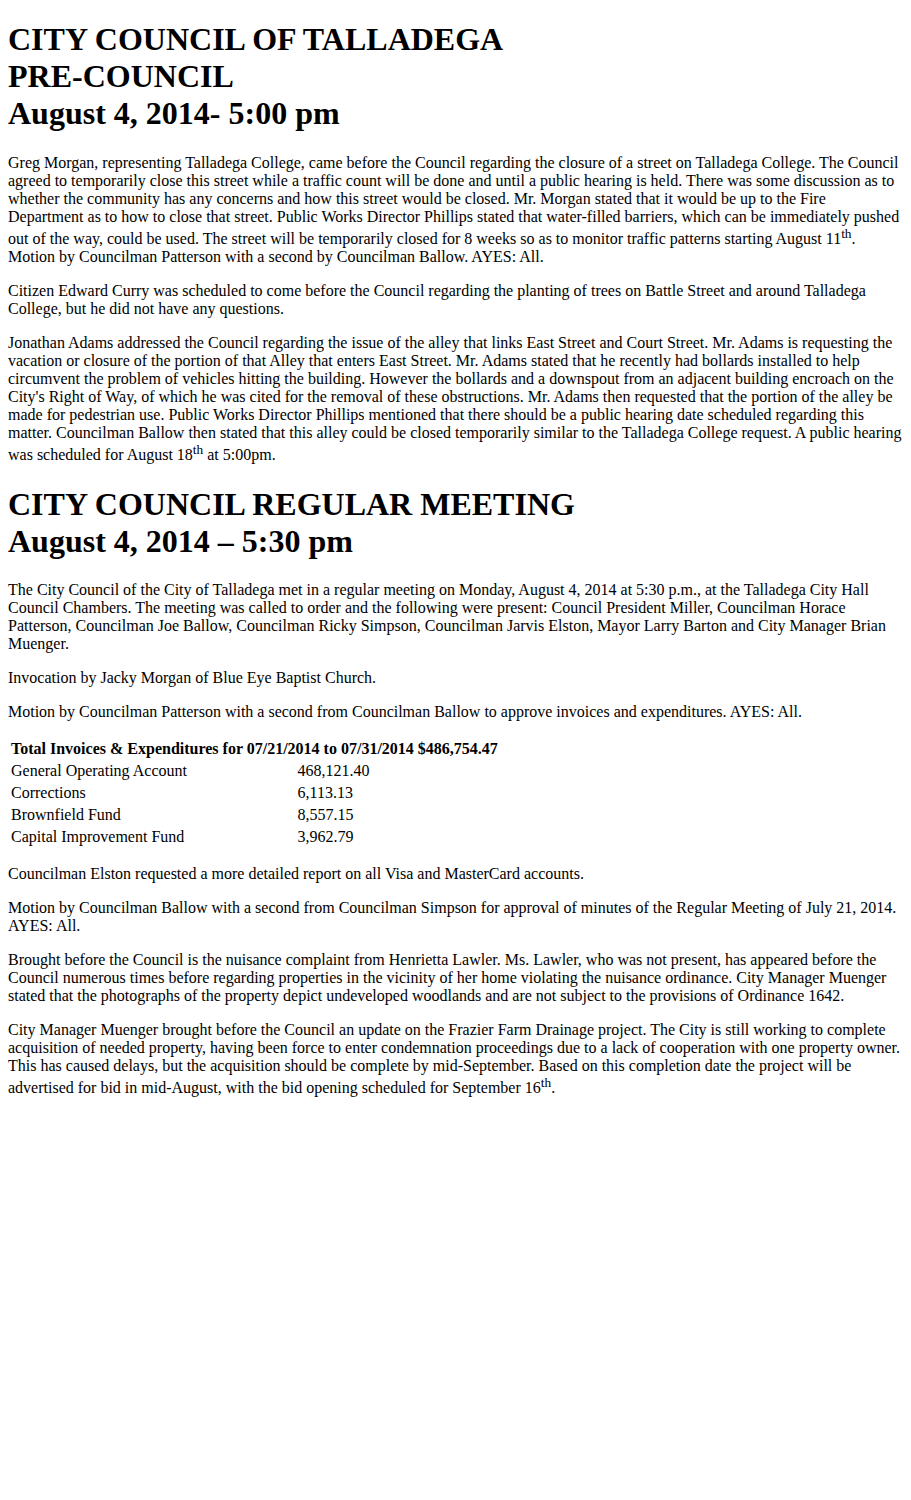CITY COUNCIL OF TALLADEGA
PRE-COUNCIL
August 4, 2014- 5:00 pm
Greg Morgan, representing Talladega College, came before the Council regarding the closure of a street on Talladega College. The Council agreed to temporarily close this street while a traffic count will be done and until a public hearing is held. There was some discussion as to whether the community has any concerns and how this street would be closed. Mr. Morgan stated that it would be up to the Fire Department as to how to close that street. Public Works Director Phillips stated that water-filled barriers, which can be immediately pushed out of the way, could be used. The street will be temporarily closed for 8 weeks so as to monitor traffic patterns starting August 11th. Motion by Councilman Patterson with a second by Councilman Ballow. AYES: All.
Citizen Edward Curry was scheduled to come before the Council regarding the planting of trees on Battle Street and around Talladega College, but he did not have any questions.
Jonathan Adams addressed the Council regarding the issue of the alley that links East Street and Court Street. Mr. Adams is requesting the vacation or closure of the portion of that Alley that enters East Street. Mr. Adams stated that he recently had bollards installed to help circumvent the problem of vehicles hitting the building. However the bollards and a downspout from an adjacent building encroach on the City's Right of Way, of which he was cited for the removal of these obstructions. Mr. Adams then requested that the portion of the alley be made for pedestrian use. Public Works Director Phillips mentioned that there should be a public hearing date scheduled regarding this matter. Councilman Ballow then stated that this alley could be closed temporarily similar to the Talladega College request. A public hearing was scheduled for August 18th at 5:00pm.
CITY COUNCIL REGULAR MEETING
August 4, 2014 – 5:30 pm
The City Council of the City of Talladega met in a regular meeting on Monday, August 4, 2014 at 5:30 p.m., at the Talladega City Hall Council Chambers. The meeting was called to order and the following were present: Council President Miller, Councilman Horace Patterson, Councilman Joe Ballow, Councilman Ricky Simpson, Councilman Jarvis Elston, Mayor Larry Barton and City Manager Brian Muenger.
Invocation by Jacky Morgan of Blue Eye Baptist Church.
Motion by Councilman Patterson with a second from Councilman Ballow to approve invoices and expenditures. AYES: All.
| Total Invoices & Expenditures for 07/21/2014 to 07/31/2014 | $486,754.47 |
| --- | --- |
| General Operating Account | 468,121.40 | |
| Corrections | 6,113.13 | |
| Brownfield Fund | 8,557.15 | |
| Capital Improvement Fund | 3,962.79 | |
Councilman Elston requested a more detailed report on all Visa and MasterCard accounts.
Motion by Councilman Ballow with a second from Councilman Simpson for approval of minutes of the Regular Meeting of July 21, 2014. AYES: All.
Brought before the Council is the nuisance complaint from Henrietta Lawler. Ms. Lawler, who was not present, has appeared before the Council numerous times before regarding properties in the vicinity of her home violating the nuisance ordinance. City Manager Muenger stated that the photographs of the property depict undeveloped woodlands and are not subject to the provisions of Ordinance 1642.
City Manager Muenger brought before the Council an update on the Frazier Farm Drainage project. The City is still working to complete acquisition of needed property, having been force to enter condemnation proceedings due to a lack of cooperation with one property owner. This has caused delays, but the acquisition should be complete by mid-September. Based on this completion date the project will be advertised for bid in mid-August, with the bid opening scheduled for September 16th.